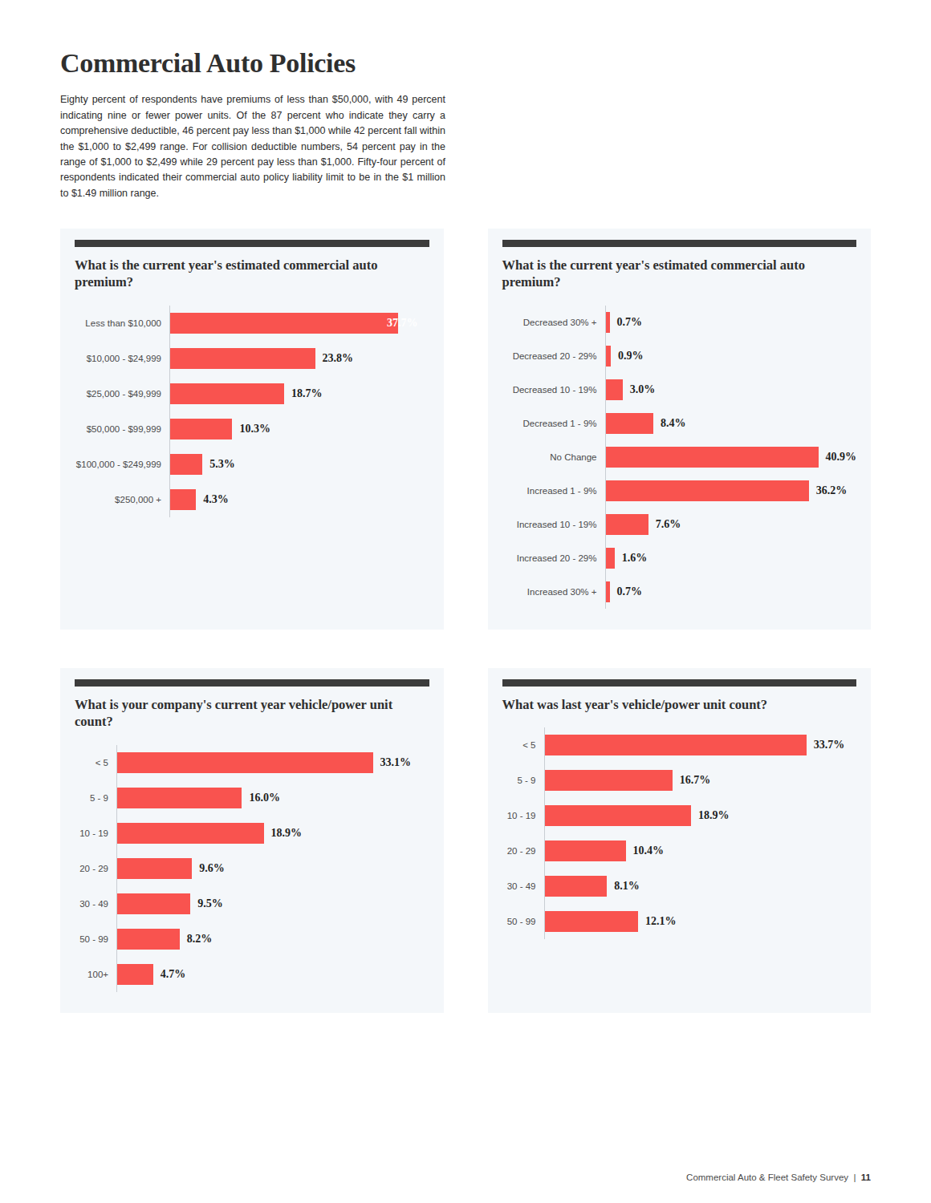Commercial Auto Policies
Eighty percent of respondents have premiums of less than $50,000, with 49 percent indicating nine or fewer power units. Of the 87 percent who indicate they carry a comprehensive deductible, 46 percent pay less than $1,000 while 42 percent fall within the $1,000 to $2,499 range. For collision deductible numbers, 54 percent pay in the range of $1,000 to $2,499 while 29 percent pay less than $1,000. Fifty-four percent of respondents indicated their commercial auto policy liability limit to be in the $1 million to $1.49 million range.
What is the current year's estimated commercial auto premium?
Less than $10,000
37.7%
$10,000 - $24,999
23.8%
$25,000 - $49,999
18.7%
$50,000 - $99,999
10.3%
$100,000 - $249,999
5.3%
$250,000 +
4.3%
What is the current year's estimated commercial auto premium?
Decreased 30% +
0.7%
Decreased 20 - 29%
0.9%
Decreased 10 - 19%
3.0%
Decreased 1 - 9%
8.4%
No Change
40.9%
Increased 1 - 9%
36.2%
Increased 10 - 19%
7.6%
Increased 20 - 29%
1.6%
Increased 30% +
0.7%
What is your company's current year vehicle/power unit count?
< 5
33.1%
5 - 9
16.0%
10 - 19
18.9%
20 - 29
9.6%
30 - 49
9.5%
50 - 99
8.2%
100+
4.7%
What was last year's vehicle/power unit count?
< 5
33.7%
5 - 9
16.7%
10 - 19
18.9%
20 - 29
10.4%
30 - 49
8.1%
50 - 99
12.1%
Commercial Auto & Fleet Safety Survey | 11